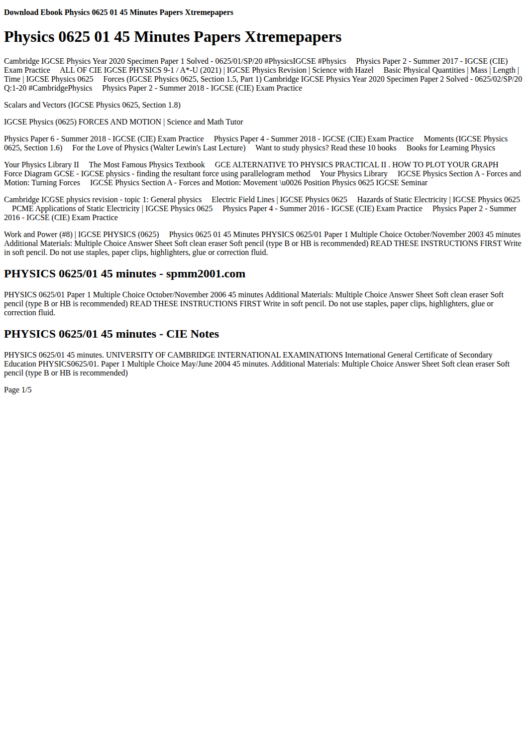Download Ebook Physics 0625 01 45 Minutes Papers Xtremepapers
Physics 0625 01 45 Minutes Papers Xtremepapers
Cambridge IGCSE Physics Year 2020 Specimen Paper 1 Solved - 0625/01/SP/20 #PhysicsIGCSE #Physics Physics Paper 2 - Summer 2017 - IGCSE (CIE) Exam Practice ALL OF CIE IGCSE PHYSICS 9-1 / A*-U (2021) | IGCSE Physics Revision | Science with Hazel Basic Physical Quantities | Mass | Length | Time | IGCSE Physics 0625 Forces (IGCSE Physics 0625, Section 1.5, Part 1) Cambridge IGCSE Physics Year 2020 Specimen Paper 2 Solved - 0625/02/SP/20 Q:1-20 #CambridgePhysics Physics Paper 2 - Summer 2018 - IGCSE (CIE) Exam Practice
Scalars and Vectors (IGCSE Physics 0625, Section 1.8)
IGCSE Physics (0625) FORCES AND MOTION | Science and Math Tutor
Physics Paper 6 - Summer 2018 - IGCSE (CIE) Exam Practice Physics Paper 4 - Summer 2018 - IGCSE (CIE) Exam Practice Moments (IGCSE Physics 0625, Section 1.6) For the Love of Physics (Walter Lewin's Last Lecture) Want to study physics? Read these 10 books Books for Learning Physics
Your Physics Library II The Most Famous Physics Textbook GCE ALTERNATIVE TO PHYSICS PRACTICAL II . HOW TO PLOT YOUR GRAPH Force Diagram GCSE - IGCSE physics - finding the resultant force using parallelogram method Your Physics Library IGCSE Physics Section A - Forces and Motion: Turning Forces IGCSE Physics Section A - Forces and Motion: Movement \u0026 Position Physics 0625 IGCSE Seminar
Cambridge ICGSE physics revision - topic 1: General physics Electric Field Lines | IGCSE Physics 0625 Hazards of Static Electricity | IGCSE Physics 0625 PCME Applications of Static Electricity | IGCSE Physics 0625 Physics Paper 4 - Summer 2016 - IGCSE (CIE) Exam Practice Physics Paper 2 - Summer 2016 - IGCSE (CIE) Exam Practice
Work and Power (#8) | IGCSE PHYSICS (0625) Physics 0625 01 45 Minutes PHYSICS 0625/01 Paper 1 Multiple Choice October/November 2003 45 minutes Additional Materials: Multiple Choice Answer Sheet Soft clean eraser Soft pencil (type B or HB is recommended) READ THESE INSTRUCTIONS FIRST Write in soft pencil. Do not use staples, paper clips, highlighters, glue or correction fluid.
PHYSICS 0625/01 45 minutes - spmm2001.com
PHYSICS 0625/01 Paper 1 Multiple Choice October/November 2006 45 minutes Additional Materials: Multiple Choice Answer Sheet Soft clean eraser Soft pencil (type B or HB is recommended) READ THESE INSTRUCTIONS FIRST Write in soft pencil. Do not use staples, paper clips, highlighters, glue or correction fluid.
PHYSICS 0625/01 45 minutes - CIE Notes
PHYSICS 0625/01 45 minutes. UNIVERSITY OF CAMBRIDGE INTERNATIONAL EXAMINATIONS International General Certificate of Secondary Education PHYSICS0625/01. Paper 1 Multiple Choice May/June 2004 45 minutes. Additional Materials: Multiple Choice Answer Sheet Soft clean eraser Soft pencil (type B or HB is recommended)
Page 1/5